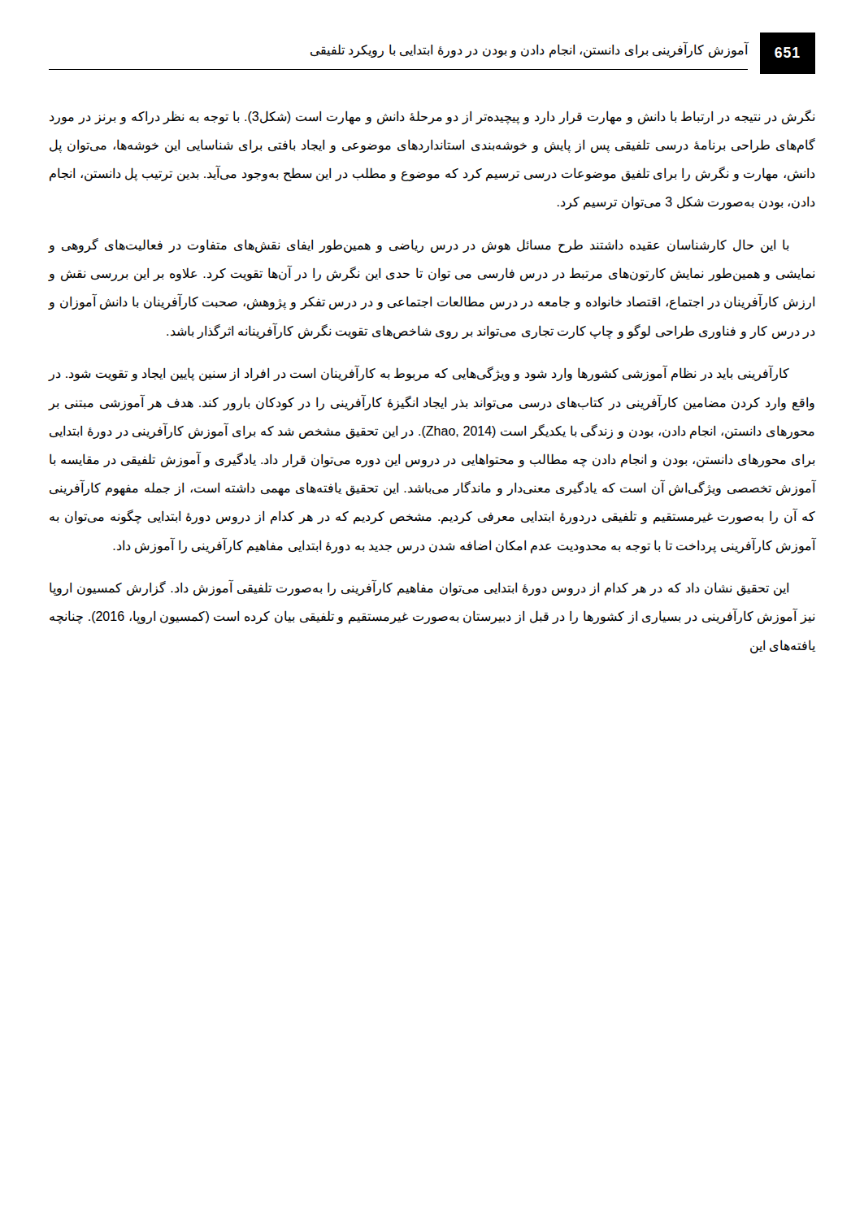651
آموزش کارآفرینی برای دانستن، انجام دادن و بودن در دورهٔ ابتدایی با رویکرد تلفیقی
نگرش در نتیجه در ارتباط با دانش و مهارت قرار دارد و پیچیده‌تر از دو مرحلهٔ دانش و مهارت است (شکل3). با توجه به نظر دراکه و برنز در مورد گام‌های طراحی برنامهٔ درسی تلفیقی پس از پایش و خوشه‌بندی استانداردهای موضوعی و ایجاد بافتی برای شناسایی این خوشه‌ها، می‌توان پل دانش، مهارت و نگرش را برای تلفیق موضوعات درسی ترسیم کرد که موضوع و مطلب در این سطح به‌وجود می‌آید. بدین ترتیب پل دانستن، انجام دادن، بودن به‌صورت شکل 3 می‌توان ترسیم کرد.
با این حال کارشناسان عقیده داشتند طرح مسائل هوش در درس ریاضی و همین‌طور ایفای نقش‌های متفاوت در فعالیت‌های گروهی و نمایشی و همین‌طور نمایش کارتون‌های مرتبط در درس فارسی می توان تا حدی این نگرش را در آن‌ها تقویت کرد. علاوه بر این بررسی نقش و ارزش کارآفرینان در اجتماع، اقتصاد خانواده و جامعه در درس مطالعات اجتماعی و در درس تفکر و پژوهش، صحبت کارآفرینان با دانش آموزان و در درس کار و فناوری طراحی لوگو و چاپ کارت تجاری می‌تواند بر روی شاخص‌های تقویت نگرش کارآفرینانه اثرگذار باشد.
کارآفرینی باید در نظام آموزشی کشورها وارد شود و ویژگی‌هایی که مربوط به کارآفرینان است در افراد از سنین پایین ایجاد و تقویت شود. در واقع وارد کردن مضامین کارآفرینی در کتاب‌های درسی می‌تواند بذر ایجاد انگیزهٔ کارآفرینی را در کودکان بارور کند. هدف هر آموزشی مبتنی بر محورهای دانستن، انجام دادن، بودن و زندگی با یکدیگر است (Zhao, 2014). در این تحقیق مشخص شد که برای آموزش کارآفرینی در دورهٔ ابتدایی برای محورهای دانستن، بودن و انجام دادن چه مطالب و محتواهایی در دروس این دوره می‌توان قرار داد. یادگیری و آموزش تلفیقی در مقایسه با آموزش تخصصی ویژگی‌اش آن است که یادگیری معنی‌دار و ماندگار می‌باشد. این تحقیق یافته‌های مهمی داشته است، از جمله مفهوم کارآفرینی که آن را به‌صورت غیرمستقیم و تلفیقی دردورهٔ ابتدایی معرفی کردیم. مشخص کردیم که در هر کدام از دروس دورهٔ ابتدایی چگونه می‌توان به آموزش کارآفرینی پرداخت تا با توجه به محدودیت عدم امکان اضافه شدن درس جدید به دورهٔ ابتدایی مفاهیم کارآفرینی را آموزش داد.
این تحقیق نشان داد که در هر کدام از دروس دورهٔ ابتدایی می‌توان مفاهیم کارآفرینی را به‌صورت تلفیقی آموزش داد. گزارش کمسیون اروپا نیز آموزش کارآفرینی در بسیاری از کشورها را در قبل از دبیرستان به‌صورت غیرمستقیم و تلفیقی بیان کرده است (کمسیون اروپا، 2016). چنانچه یافته‌های این